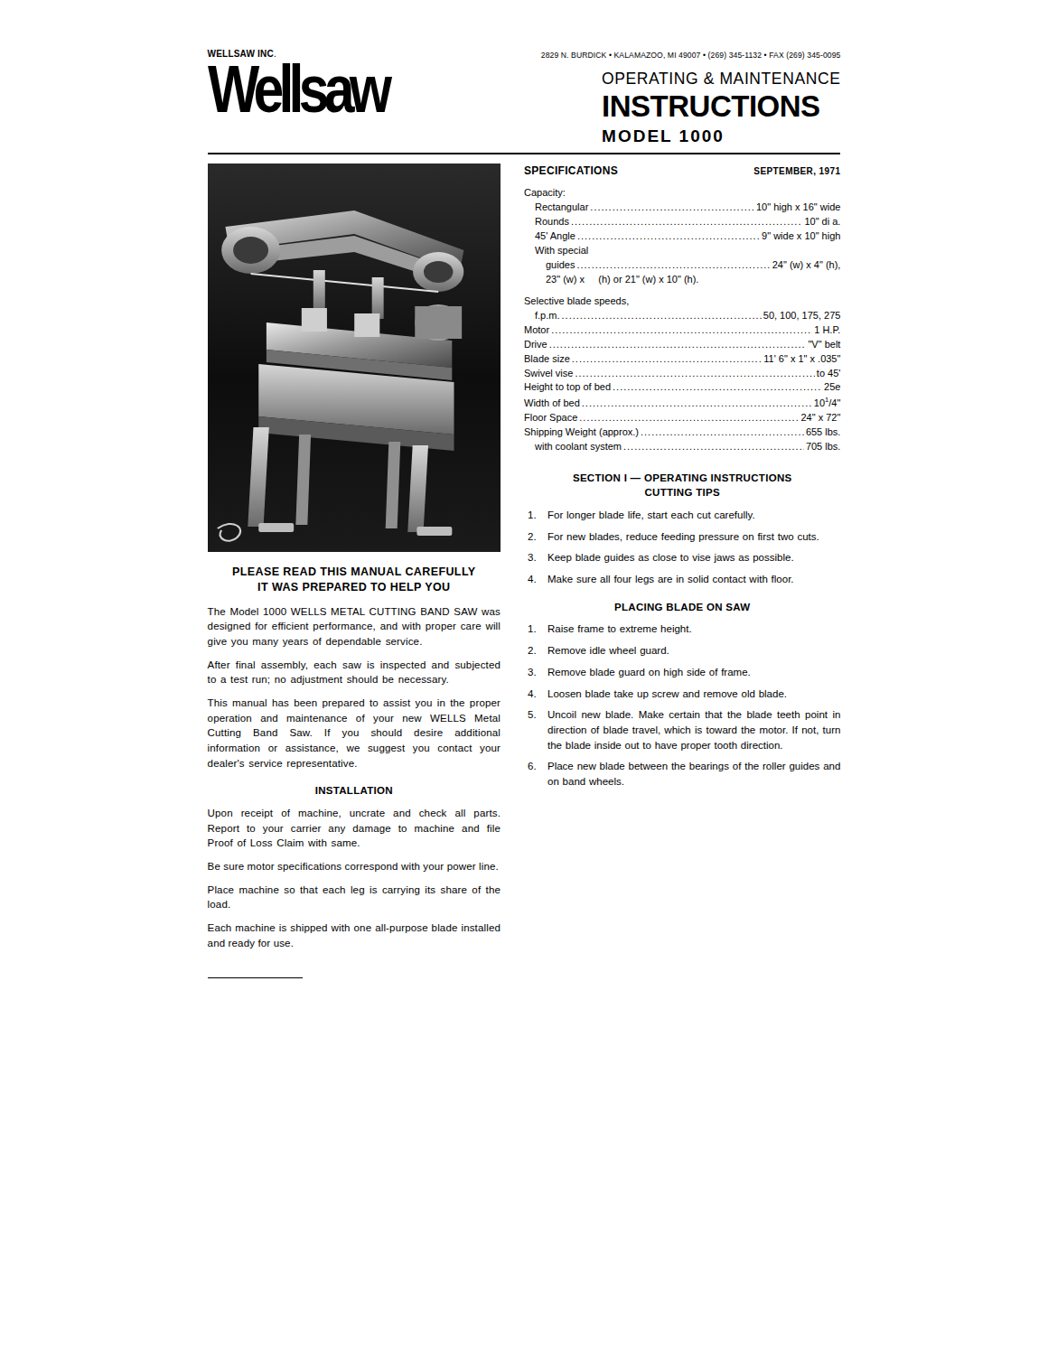WELLSAW INC.
2829 N. BURDICK • KALAMAZOO, MI 49007 • (269) 345-1132 • FAX (269) 345-0095
Wellsaw
OPERATING & MAINTENANCE
INSTRUCTIONS
MODEL 1000
PLEASE READ THIS MANUAL CAREFULLY
IT WAS PREPARED TO HELP YOU
The Model 1000 WELLS METAL CUTTING BAND SAW was designed for efficient performance, and with proper care will give you many years of dependable service.
After final assembly, each saw is inspected and subjected to a test run; no adjustment should be necessary.
This manual has been prepared to assist you in the proper operation and maintenance of your new WELLS Metal Cutting Band Saw. If you should desire additional information or assistance, we suggest you contact your dealer's service representative.
INSTALLATION
Upon receipt of machine, uncrate and check all parts. Report to your carrier any damage to machine and file Proof of Loss Claim with same.
Be sure motor specifications correspond with your power line.
Place machine so that each leg is carrying its share of the load.
Each machine is shipped with one all-purpose blade installed and ready for use.
SPECIFICATIONS SEPTEMBER, 1971
Capacity:
Rectangular................................................ 10" high x 16" wide
Rounds.......................................................................... 10" di a.
45' Angle..................................................... 9" wide x 10" high
With special
guides.......................................................... 24" (w) x 4" (h),
23" (w) x (h) or 21" (w) x 10" (h).
Selective blade speeds,
f.p.m............................................................ 50, 100, 175, 275
Motor................................................................................... 1 H.P.
Drive............................................................................."V" belt
Blade size...................................................... 11' 6" x 1" x .035"
Swivel vise....................................................................... to 45'
Height to top of bed.............................................................. 25e
Width of bed....................................................................... 101/4"
Floor Space................................................................... 24" x 72"
Shipping Weight (approx.)............................................. 655 lbs.
with coolant system..................................................... 705 lbs.
SECTION I — OPERATING INSTRUCTIONS
CUTTING TIPS
For longer blade life, start each cut carefully.
For new blades, reduce feeding pressure on first two cuts.
Keep blade guides as close to vise jaws as possible.
Make sure all four legs are in solid contact with floor.
PLACING BLADE ON SAW
Raise frame to extreme height.
Remove idle wheel guard.
Remove blade guard on high side of frame.
Loosen blade take up screw and remove old blade.
Uncoil new blade. Make certain that the blade teeth point in direction of blade travel, which is toward the motor. If not, turn the blade inside out to have proper tooth direction.
Place new blade between the bearings of the roller guides and on band wheels.